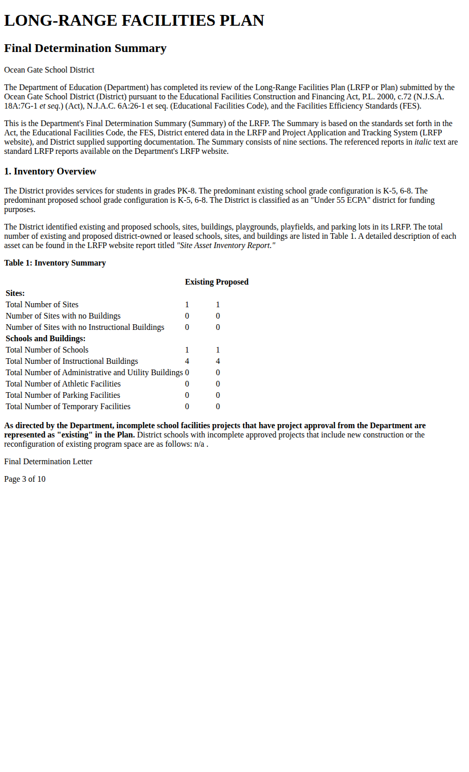LONG-RANGE FACILITIES PLAN
Final Determination Summary
Ocean Gate School District
The Department of Education (Department) has completed its review of the Long-Range Facilities Plan (LRFP or Plan) submitted by the Ocean Gate School District (District) pursuant to the Educational Facilities Construction and Financing Act, P.L. 2000, c.72 (N.J.S.A. 18A:7G-1 et seq.) (Act), N.J.A.C. 6A:26-1 et seq. (Educational Facilities Code), and the Facilities Efficiency Standards (FES).
This is the Department's Final Determination Summary (Summary) of the LRFP. The Summary is based on the standards set forth in the Act, the Educational Facilities Code, the FES, District entered data in the LRFP and Project Application and Tracking System (LRFP website), and District supplied supporting documentation. The Summary consists of nine sections. The referenced reports in italic text are standard LRFP reports available on the Department's LRFP website.
1. Inventory Overview
The District provides services for students in grades PK-8. The predominant existing school grade configuration is K-5, 6-8. The predominant proposed school grade configuration is K-5, 6-8. The District is classified as an "Under 55 ECPA" district for funding purposes.
The District identified existing and proposed schools, sites, buildings, playgrounds, playfields, and parking lots in its LRFP. The total number of existing and proposed district-owned or leased schools, sites, and buildings are listed in Table 1. A detailed description of each asset can be found in the LRFP website report titled "Site Asset Inventory Report."
Table 1: Inventory Summary
| | Existing | Proposed |
| --- | --- | --- |
| Sites: | | |
| Total Number of Sites | 1 | 1 |
| Number of Sites with no Buildings | 0 | 0 |
| Number of Sites with no Instructional Buildings | 0 | 0 |
| Schools and Buildings: | | |
| Total Number of Schools | 1 | 1 |
| Total Number of Instructional Buildings | 4 | 4 |
| Total Number of Administrative and Utility Buildings | 0 | 0 |
| Total Number of Athletic Facilities | 0 | 0 |
| Total Number of Parking Facilities | 0 | 0 |
| Total Number of Temporary Facilities | 0 | 0 |
As directed by the Department, incomplete school facilities projects that have project approval from the Department are represented as "existing" in the Plan. District schools with incomplete approved projects that include new construction or the reconfiguration of existing program space are as follows: n/a .
Final Determination Letter
Page 3 of 10